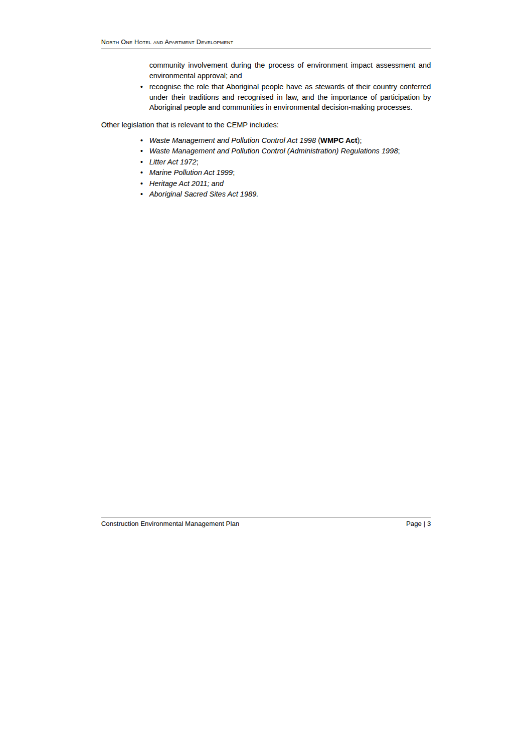North One Hotel and Apartment Development
community involvement during the process of environment impact assessment and environmental approval; and
recognise the role that Aboriginal people have as stewards of their country conferred under their traditions and recognised in law, and the importance of participation by Aboriginal people and communities in environmental decision-making processes.
Other legislation that is relevant to the CEMP includes:
Waste Management and Pollution Control Act 1998 (WMPC Act);
Waste Management and Pollution Control (Administration) Regulations 1998;
Litter Act 1972;
Marine Pollution Act 1999;
Heritage Act 2011; and
Aboriginal Sacred Sites Act 1989.
Construction Environmental Management Plan Page | 3